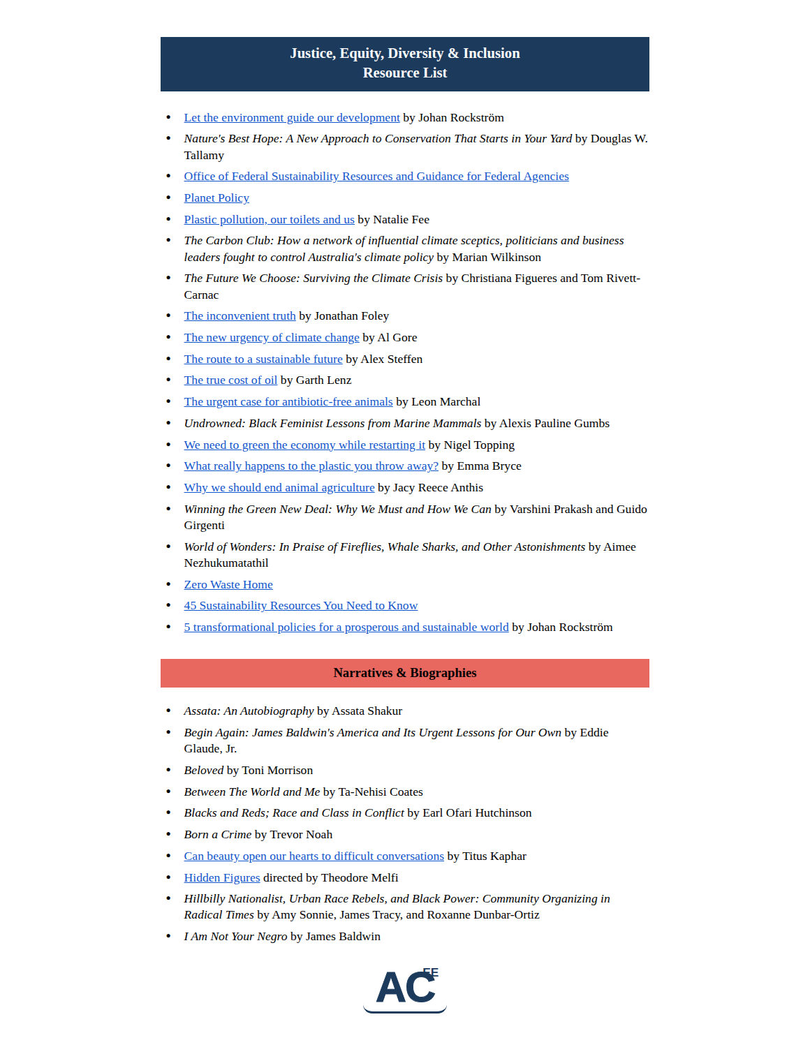Justice, Equity, Diversity & Inclusion Resource List
Let the environment guide our development by Johan Rockström
Nature's Best Hope: A New Approach to Conservation That Starts in Your Yard by Douglas W. Tallamy
Office of Federal Sustainability Resources and Guidance for Federal Agencies
Planet Policy
Plastic pollution, our toilets and us by Natalie Fee
The Carbon Club: How a network of influential climate sceptics, politicians and business leaders fought to control Australia's climate policy by Marian Wilkinson
The Future We Choose: Surviving the Climate Crisis by Christiana Figueres and Tom Rivett-Carnac
The inconvenient truth by Jonathan Foley
The new urgency of climate change by Al Gore
The route to a sustainable future by Alex Steffen
The true cost of oil by Garth Lenz
The urgent case for antibiotic-free animals by Leon Marchal
Undrowned: Black Feminist Lessons from Marine Mammals by Alexis Pauline Gumbs
We need to green the economy while restarting it by Nigel Topping
What really happens to the plastic you throw away? by Emma Bryce
Why we should end animal agriculture by Jacy Reece Anthis
Winning the Green New Deal: Why We Must and How We Can by Varshini Prakash and Guido Girgenti
World of Wonders: In Praise of Fireflies, Whale Sharks, and Other Astonishments by Aimee Nezhukumatathil
Zero Waste Home
45 Sustainability Resources You Need to Know
5 transformational policies for a prosperous and sustainable world by Johan Rockström
Narratives & Biographies
Assata: An Autobiography by Assata Shakur
Begin Again: James Baldwin's America and Its Urgent Lessons for Our Own by Eddie Glaude, Jr.
Beloved by Toni Morrison
Between The World and Me by Ta-Nehisi Coates
Blacks and Reds; Race and Class in Conflict by Earl Ofari Hutchinson
Born a Crime by Trevor Noah
Can beauty open our hearts to difficult conversations by Titus Kaphar
Hidden Figures directed by Theodore Melfi
Hillbilly Nationalist, Urban Race Rebels, and Black Power: Community Organizing in Radical Times by Amy Sonnie, James Tracy, and Roxanne Dunbar-Ortiz
I Am Not Your Negro by James Baldwin
ACEE